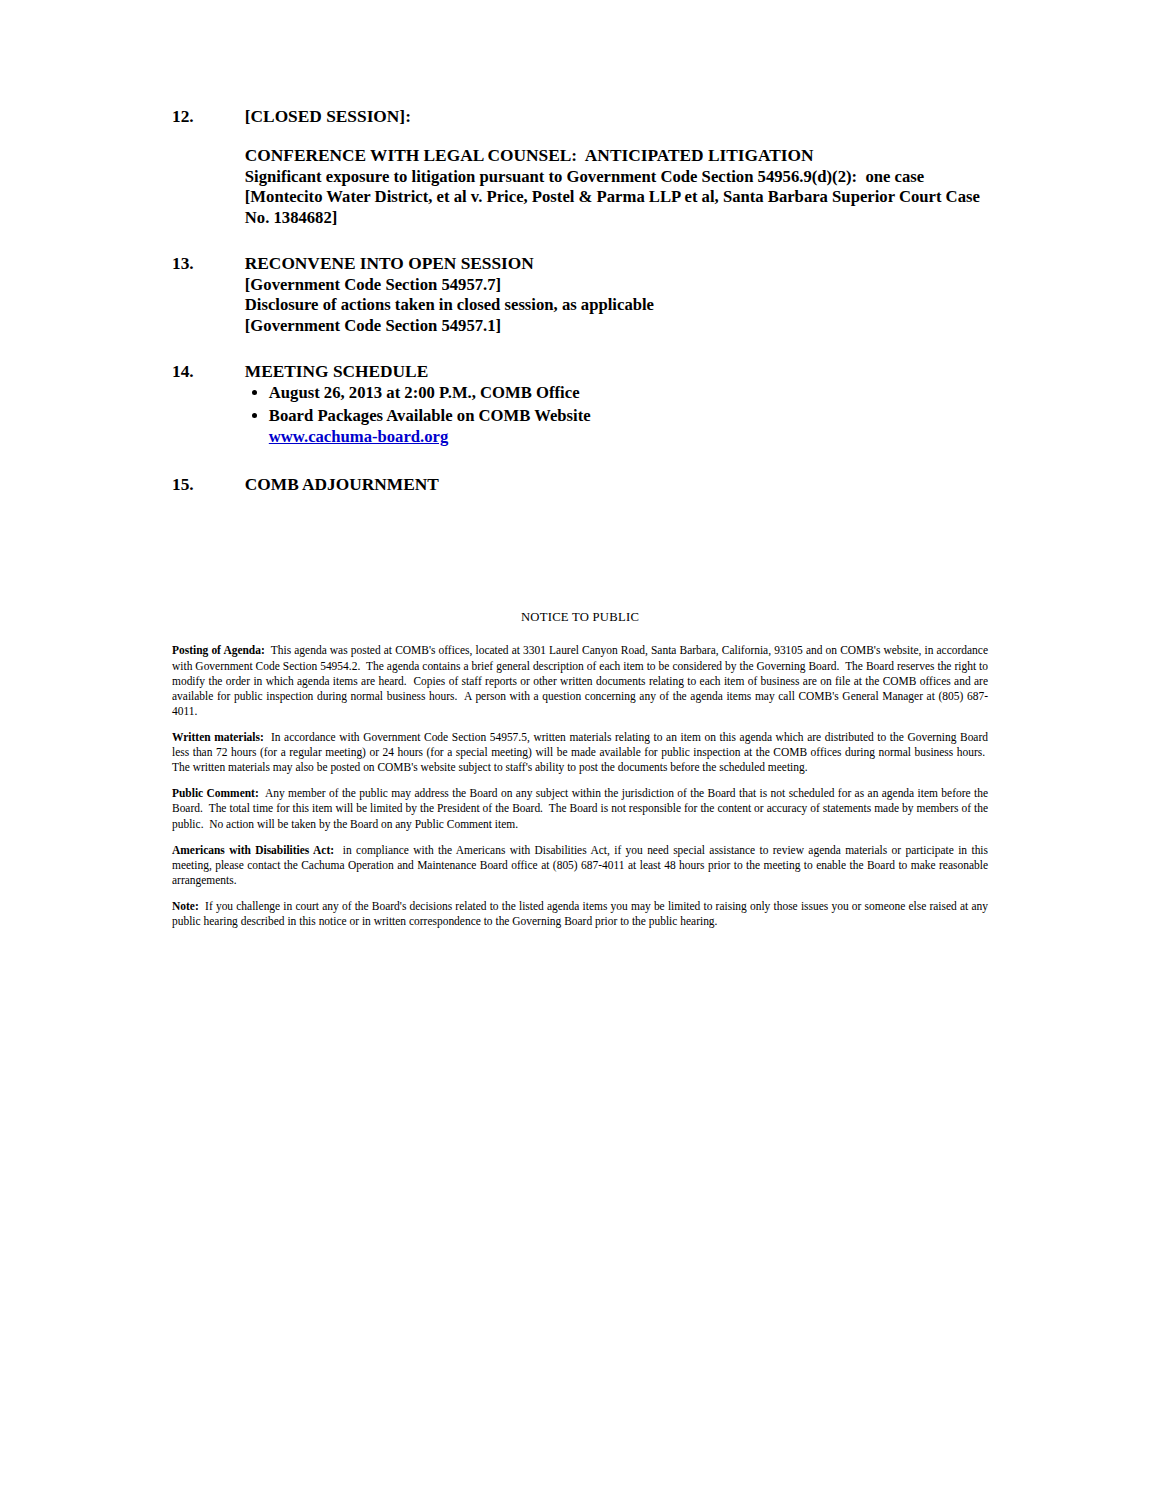12.
[CLOSED SESSION]:
CONFERENCE WITH LEGAL COUNSEL: ANTICIPATED LITIGATION
Significant exposure to litigation pursuant to Government Code Section 54956.9(d)(2): one case [Montecito Water District, et al v. Price, Postel & Parma LLP et al, Santa Barbara Superior Court Case No. 1384682]
13.
RECONVENE INTO OPEN SESSION
[Government Code Section 54957.7]
Disclosure of actions taken in closed session, as applicable
[Government Code Section 54957.1]
14.
MEETING SCHEDULE
August 26, 2013 at 2:00 P.M., COMB Office
Board Packages Available on COMB Website
www.cachuma-board.org
15.
COMB ADJOURNMENT
NOTICE TO PUBLIC
Posting of Agenda: This agenda was posted at COMB's offices, located at 3301 Laurel Canyon Road, Santa Barbara, California, 93105 and on COMB's website, in accordance with Government Code Section 54954.2. The agenda contains a brief general description of each item to be considered by the Governing Board. The Board reserves the right to modify the order in which agenda items are heard. Copies of staff reports or other written documents relating to each item of business are on file at the COMB offices and are available for public inspection during normal business hours. A person with a question concerning any of the agenda items may call COMB's General Manager at (805) 687-4011.
Written materials: In accordance with Government Code Section 54957.5, written materials relating to an item on this agenda which are distributed to the Governing Board less than 72 hours (for a regular meeting) or 24 hours (for a special meeting) will be made available for public inspection at the COMB offices during normal business hours. The written materials may also be posted on COMB's website subject to staff's ability to post the documents before the scheduled meeting.
Public Comment: Any member of the public may address the Board on any subject within the jurisdiction of the Board that is not scheduled for as an agenda item before the Board. The total time for this item will be limited by the President of the Board. The Board is not responsible for the content or accuracy of statements made by members of the public. No action will be taken by the Board on any Public Comment item.
Americans with Disabilities Act: in compliance with the Americans with Disabilities Act, if you need special assistance to review agenda materials or participate in this meeting, please contact the Cachuma Operation and Maintenance Board office at (805) 687-4011 at least 48 hours prior to the meeting to enable the Board to make reasonable arrangements.
Note: If you challenge in court any of the Board's decisions related to the listed agenda items you may be limited to raising only those issues you or someone else raised at any public hearing described in this notice or in written correspondence to the Governing Board prior to the public hearing.